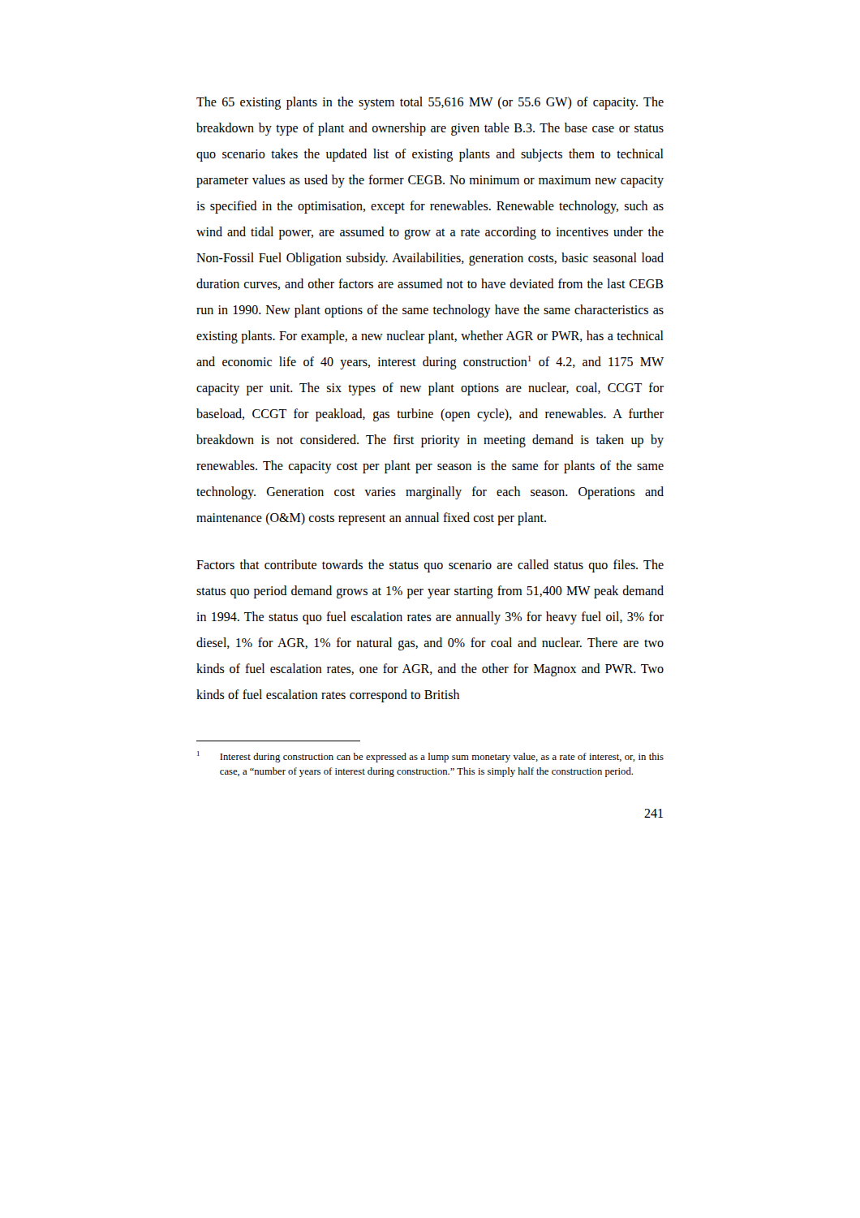The 65 existing plants in the system total 55,616 MW (or 55.6 GW) of capacity. The breakdown by type of plant and ownership are given table B.3. The base case or status quo scenario takes the updated list of existing plants and subjects them to technical parameter values as used by the former CEGB. No minimum or maximum new capacity is specified in the optimisation, except for renewables. Renewable technology, such as wind and tidal power, are assumed to grow at a rate according to incentives under the Non-Fossil Fuel Obligation subsidy. Availabilities, generation costs, basic seasonal load duration curves, and other factors are assumed not to have deviated from the last CEGB run in 1990. New plant options of the same technology have the same characteristics as existing plants. For example, a new nuclear plant, whether AGR or PWR, has a technical and economic life of 40 years, interest during construction1 of 4.2, and 1175 MW capacity per unit. The six types of new plant options are nuclear, coal, CCGT for baseload, CCGT for peakload, gas turbine (open cycle), and renewables. A further breakdown is not considered. The first priority in meeting demand is taken up by renewables. The capacity cost per plant per season is the same for plants of the same technology. Generation cost varies marginally for each season. Operations and maintenance (O&M) costs represent an annual fixed cost per plant.
Factors that contribute towards the status quo scenario are called status quo files. The status quo period demand grows at 1% per year starting from 51,400 MW peak demand in 1994. The status quo fuel escalation rates are annually 3% for heavy fuel oil, 3% for diesel, 1% for AGR, 1% for natural gas, and 0% for coal and nuclear. There are two kinds of fuel escalation rates, one for AGR, and the other for Magnox and PWR. Two kinds of fuel escalation rates correspond to British
1
Interest during construction can be expressed as a lump sum monetary value, as a rate of interest, or, in this case, a “number of years of interest during construction.” This is simply half the construction period.
241